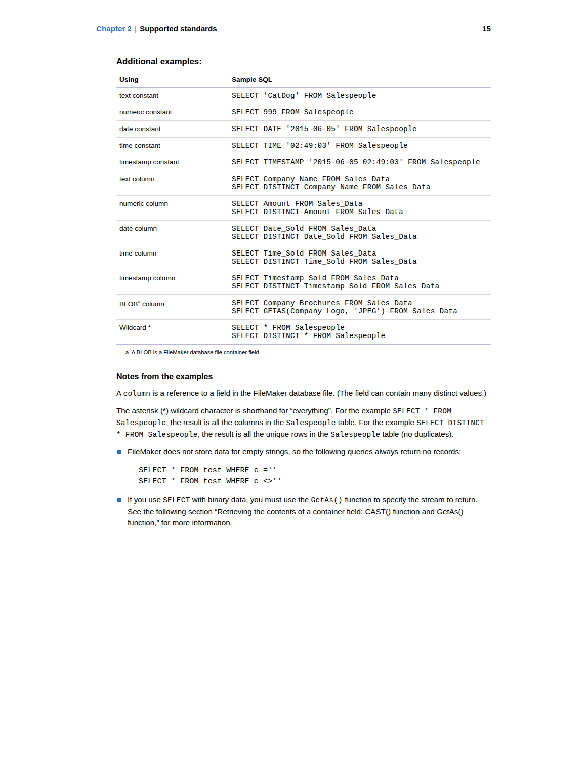Chapter 2|Supported standards
15
Additional examples:
| Using | Sample SQL |
| --- | --- |
| text constant | SELECT 'CatDog' FROM Salespeople |
| numeric constant | SELECT 999 FROM Salespeople |
| date constant | SELECT DATE '2015-06-05' FROM Salespeople |
| time constant | SELECT TIME '02:49:03' FROM Salespeople |
| timestamp constant | SELECT TIMESTAMP '2015-06-05 02:49:03' FROM Salespeople |
| text column | SELECT Company_Name FROM Sales_Data SELECT DISTINCT Company_Name FROM Sales_Data |
| numeric column | SELECT Amount FROM Sales_Data SELECT DISTINCT Amount FROM Sales_Data |
| date column | SELECT Date_Sold FROM Sales_Data SELECT DISTINCT Date_Sold FROM Sales_Data |
| time column | SELECT Time_Sold FROM Sales_Data SELECT DISTINCT Time_Sold FROM Sales_Data |
| timestamp column | SELECT Timestamp_Sold FROM Sales_Data SELECT DISTINCT Timestamp_Sold FROM Sales_Data |
| BLOB a column | SELECT Company_Brochures FROM Sales_Data SELECT GETAS(Company_Logo, 'JPEG') FROM Sales_Data |
| Wildcard * | SELECT * FROM Salespeople SELECT DISTINCT * FROM Salespeople |
a. A BLOB is a FileMaker database file container field.
Notes from the examples
A column is a reference to a field in the FileMaker database file. (The field can contain many distinct values.)
The asterisk (*) wildcard character is shorthand for “everything”. For the example SELECT * FROM Salespeople, the result is all the columns in the Salespeople table. For the example SELECT DISTINCT * FROM Salespeople, the result is all the unique rows in the Salespeople table (no duplicates).
FileMaker does not store data for empty strings, so the following queries always return no records:
SELECT * FROM test WHERE c =''
SELECT * FROM test WHERE c <>''
If you use SELECT with binary data, you must use the GetAs() function to specify the stream to return. See the following section “Retrieving the contents of a container field: CAST() function and GetAs() function,” for more information.